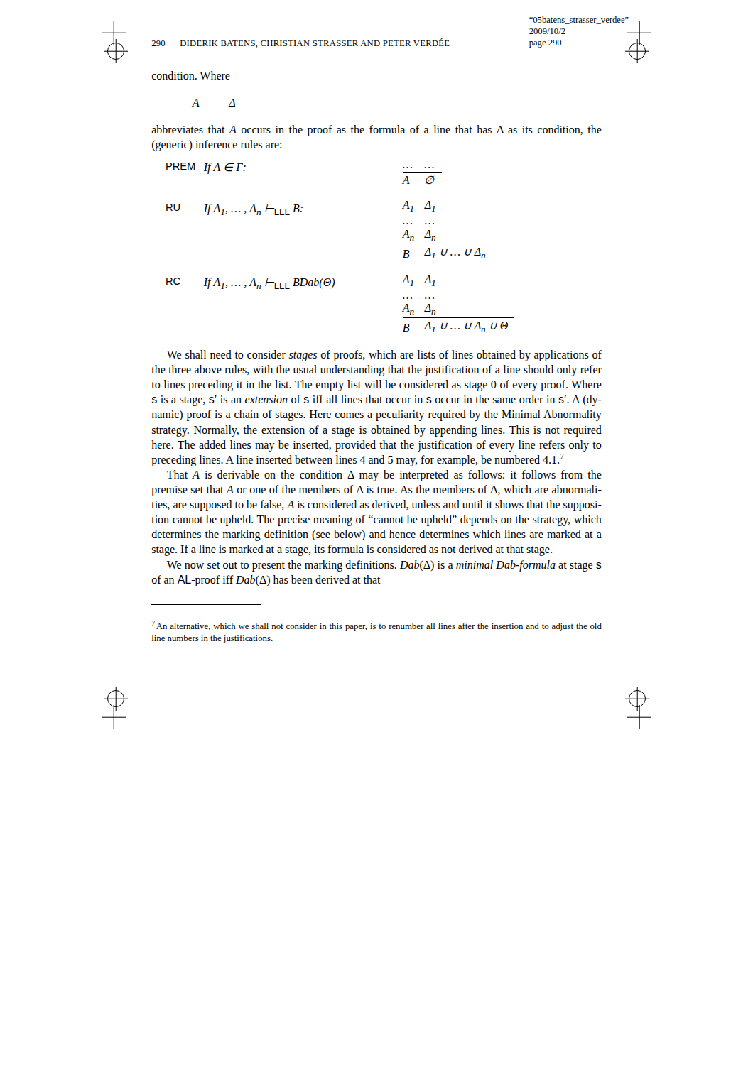“05batens_strasser_verdee”
2009/10/2
page 290
290 DIDERIK BATENS, CHRISTIAN STRASSER AND PETER VERDÉE
condition. Where
A Δ
abbreviates that A occurs in the proof as the formula of a line that has Δ as its condition, the (generic) inference rules are:
PREM
If A ∈ Γ:
| … | … |
| A | ∅ |
RU
If A1, … , An ⊢LLL B:
| A 1 | Δ 1 |
| … | … |
| A n | Δ n |
| B | Δ 1 ∪ … ∪ Δ n |
RC
If A1, … , An ⊢LLL B̌Dab(Θ)
| A 1 | Δ 1 |
| … | … |
| A n | Δ n |
| B | Δ 1 ∪ … ∪ Δ n ∪ Θ |
We shall need to consider stages of proofs, which are lists of lines obtained by applications of the three above rules, with the usual understanding that the justification of a line should only refer to lines preceding it in the list. The empty list will be considered as stage 0 of every proof. Where s is a stage, s′ is an extension of s iff all lines that occur in s occur in the same order in s′. A (dynamic) proof is a chain of stages. Here comes a peculiarity required by the Minimal Abnormality strategy. Normally, the extension of a stage is obtained by appending lines. This is not required here. The added lines may be inserted, provided that the justification of every line refers only to preceding lines. A line inserted between lines 4 and 5 may, for example, be numbered 4.1.7
That A is derivable on the condition Δ may be interpreted as follows: it follows from the premise set that A or one of the members of Δ is true. As the members of Δ, which are abnormalities, are supposed to be false, A is considered as derived, unless and until it shows that the supposition cannot be upheld. The precise meaning of “cannot be upheld” depends on the strategy, which determines the marking definition (see below) and hence determines which lines are marked at a stage. If a line is marked at a stage, its formula is considered as not derived at that stage.
We now set out to present the marking definitions. Dab(Δ) is a minimal Dab-formula at stage s of an AL-proof iff Dab(Δ) has been derived at that
7 An alternative, which we shall not consider in this paper, is to renumber all lines after the insertion and to adjust the old line numbers in the justifications.